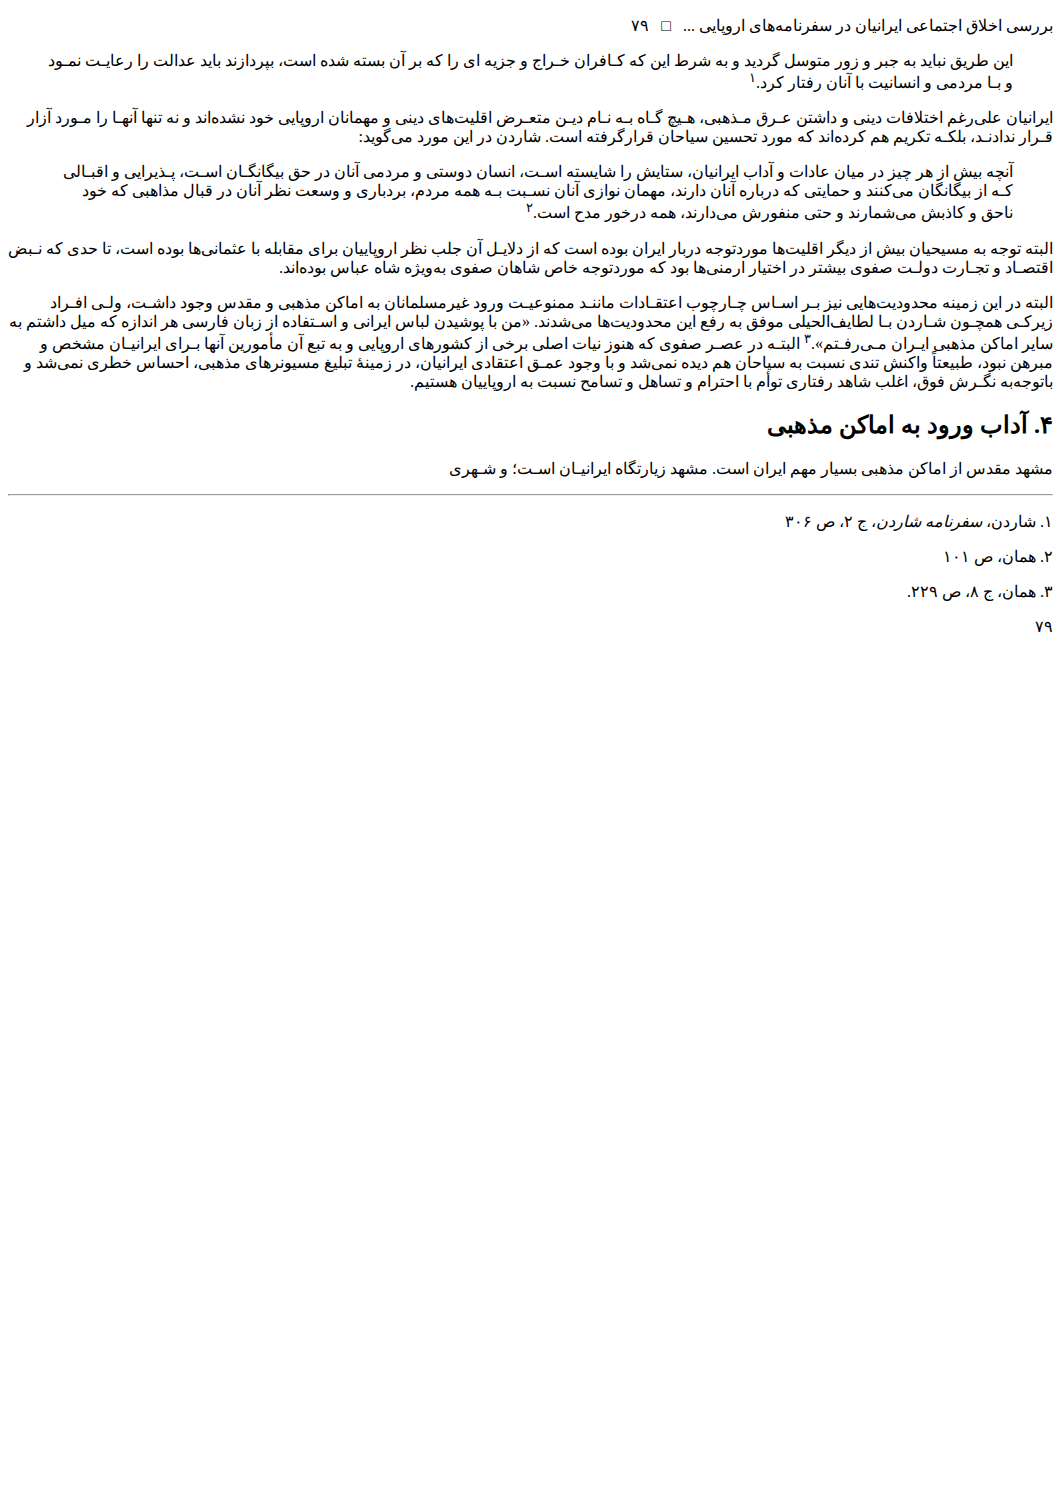بررسی اخلاق اجتماعی ایرانیان در سفرنامه‌های اروپایی ... □ ۷۹
این طریق نباید به جبر و زور متوسل گردید و به شرط این که کـافران خـراج و جزیه ای را که بر آن بسته شده است، بپردازند باید عدالت را رعایـت نمـود و بـا مردمی و انسانیت با آنان رفتار کرد.۱
ایرانیان علی‌رغم اختلافات دینی و داشتن عـرق مـذهبی، هـیچ گـاه بـه نـام دیـن متعـرض اقلیت‌های دینی و مهمانان اروپایی خود نشده‌اند و نه تنها آنهـا را مـورد آزار قـرار ندادنـد، بلکـه تکریم هم کرده‌اند که مورد تحسین سیاحان قرارگرفته است. شاردن در این مورد می‌گوید:
آنچه بیش از هر چیز در میان عادات و آداب ایرانیان، ستایش را شایسته اسـت، انسان دوستی و مردمی آنان در حق بیگانگـان اسـت، پـذیرایی و اقبـالی کـه از بیگانگان می‌کنند و حمایتی که درباره آنان دارند، مهمان نوازی آنان نسـبت بـه همه مردم، بردباری و وسعت نظر آنان در قبال مذاهبی که خود ناحق و کاذبش می‌شمارند و حتی منفورش می‌دارند، همه درخور مدح است.۲
البته توجه به مسیحیان بیش از دیگر اقلیت‌ها موردتوجه دربار ایران بوده است که از دلایـل آن جلب نظر اروپاییان برای مقابله با عثمانی‌ها بوده است، تا حدی که نـبض اقتصـاد و تجـارت دولـت صفوی بیشتر در اختیار ارمنی‌ها بود که موردتوجه خاص شاهان صفوی به‌ویژه شاه عباس بوده‌اند.
البته در این زمینه محدودیت‌هایی نیز بـر اسـاس چـارچوب اعتقـادات ماننـد ممنوعیـت ورود غیرمسلمانان به اماکن مذهبی و مقدس وجود داشـت، ولـی افـراد زیرکـی همچـون شـاردن بـا لطایف‌الحیلی موفق به رفع این محدودیت‌ها می‌شدند. «من با پوشیدن لباس ایرانی و اسـتفاده از زبان فارسی هر اندازه که میل داشتم به سایر اماکن مذهبی ایـران مـی‌رفـتم».۳ البتـه در عصـر صفوی که هنوز نیات اصلی برخی از کشورهای اروپایی و به تبع آن مأمورین آنها بـرای ایرانیـان مشخص و مبرهن نبود، طبیعتاً واکنش تندی نسبت به سیاحان هم دیده نمی‌شد و با وجود عمـق اعتقادی ایرانیان، در زمینۀ تبلیغ مسیونرهای مذهبی، احساس خطری نمی‌شد و باتوجه‌به نگـرش فوق، اغلب شاهد رفتاری توأم با احترام و تساهل و تسامح نسبت به اروپاییان هستیم.
۴. آداب ورود به اماکن مذهبی
مشهد مقدس از اماکن مذهبی بسیار مهم ایران است. مشهد زیارتگاه ایرانیـان اسـت؛ و شـهری
۱. شاردن، سفرنامه شاردن، ج ۲، ص ۳۰۶
۲. همان، ص ۱۰۱
۳. همان، ج ۸، ص ۲۲۹.
۷۹